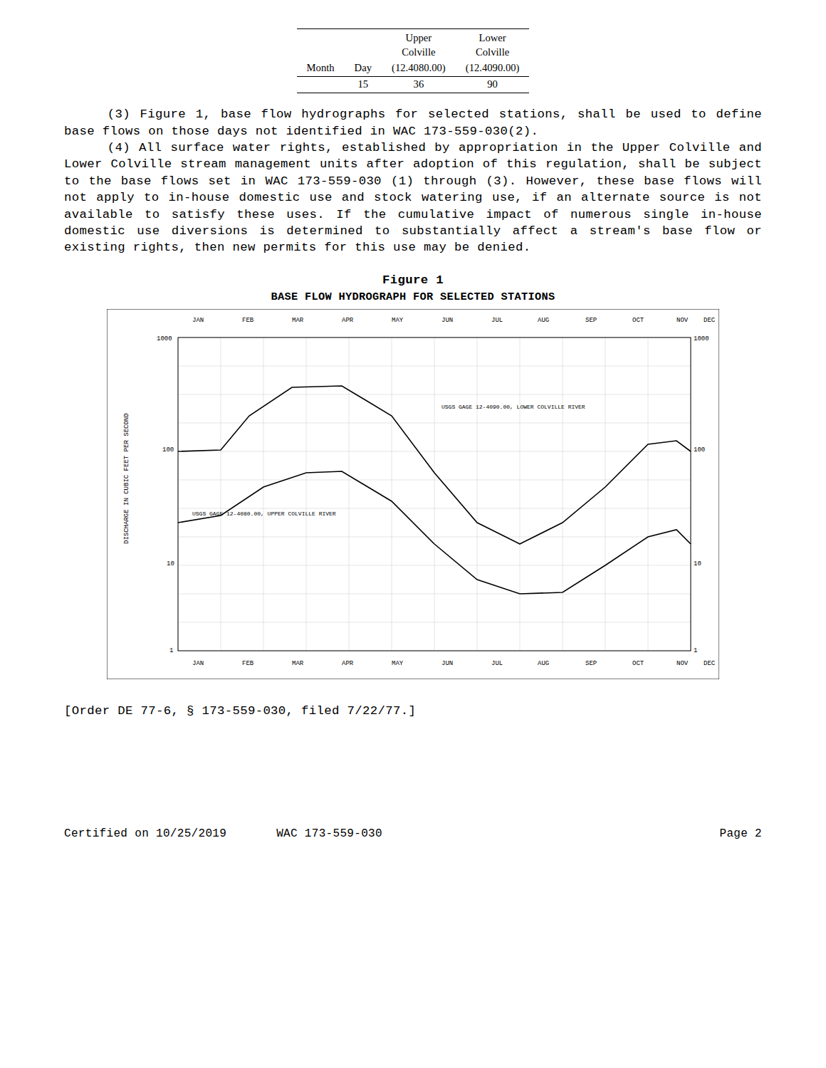| | | Upper Colville | Lower Colville |
| --- | --- | --- | --- |
| Month | Day | (12.4080.00) | (12.4090.00) |
| | 15 | 36 | 90 |
(3) Figure 1, base flow hydrographs for selected stations, shall be used to define base flows on those days not identified in WAC 173-559-030(2).
(4) All surface water rights, established by appropriation in the Upper Colville and Lower Colville stream management units after adoption of this regulation, shall be subject to the base flows set in WAC 173-559-030 (1) through (3). However, these base flows will not apply to in-house domestic use and stock watering use, if an alternate source is not available to satisfy these uses. If the cumulative impact of numerous single in-house domestic use diversions is determined to substantially affect a stream's base flow or existing rights, then new permits for this use may be denied.
Figure 1
BASE FLOW HYDROGRAPH FOR SELECTED STATIONS
[Order DE 77-6, § 173-559-030, filed 7/22/77.]
Certified on 10/25/2019 WAC 173-559-030 Page 2